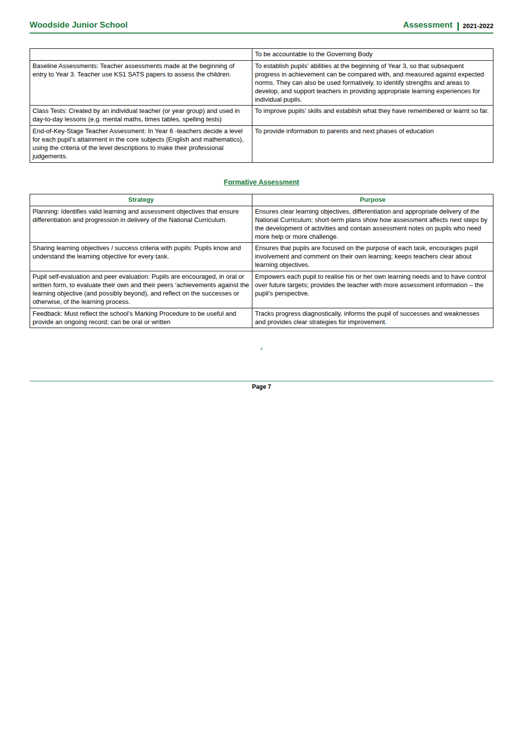Woodside Junior School
Assessment
2021-2022
| | To be accountable to the Governing Body |
| Baseline Assessments: Teacher assessments made at the beginning of entry to Year 3. Teacher use KS1 SATS papers to assess the children. | To establish pupils’ abilities at the beginning of Year 3, so that subsequent progress in achievement can be compared with, and measured against expected norms. They can also be used formatively, to identify strengths and areas to develop, and support teachers in providing appropriate learning experiences for individual pupils. |
| Class Tests: Created by an individual teacher (or year group) and used in day-to-day lessons (e.g. mental maths, times tables, spelling tests) | To improve pupils’ skills and establish what they have remembered or learnt so far. |
| End-of-Key-Stage Teacher Assessment: In Year 6 -teachers decide a level for each pupil’s attainment in the core subjects (English and mathematics), using the criteria of the level descriptions to make their professional judgements. | To provide information to parents and next phases of education |
Formative Assessment
| Strategy | Purpose |
| --- | --- |
| Planning: Identifies valid learning and assessment objectives that ensure differentiation and progression in delivery of the National Curriculum. | Ensures clear learning objectives, differentiation and appropriate delivery of the National Curriculum; short-term plans show how assessment affects next steps by the development of activities and contain assessment notes on pupils who need more help or more challenge. |
| Sharing learning objectives / success criteria with pupils: Pupils know and understand the learning objective for every task. | Ensures that pupils are focused on the purpose of each task, encourages pupil involvement and comment on their own learning; keeps teachers clear about learning objectives. |
| Pupil self-evaluation and peer evaluation: Pupils are encouraged, in oral or written form, to evaluate their own and their peers ‘achievements against the learning objective (and possibly beyond), and reflect on the successes or otherwise, of the learning process. | Empowers each pupil to realise his or her own learning needs and to have control over future targets; provides the teacher with more assessment information – the pupil’s perspective. |
| Feedback: Must reflect the school’s Marking Procedure to be useful and provide an ongoing record; can be oral or written | Tracks progress diagnostically, informs the pupil of successes and weaknesses and provides clear strategies for improvement. |
.
Page 7